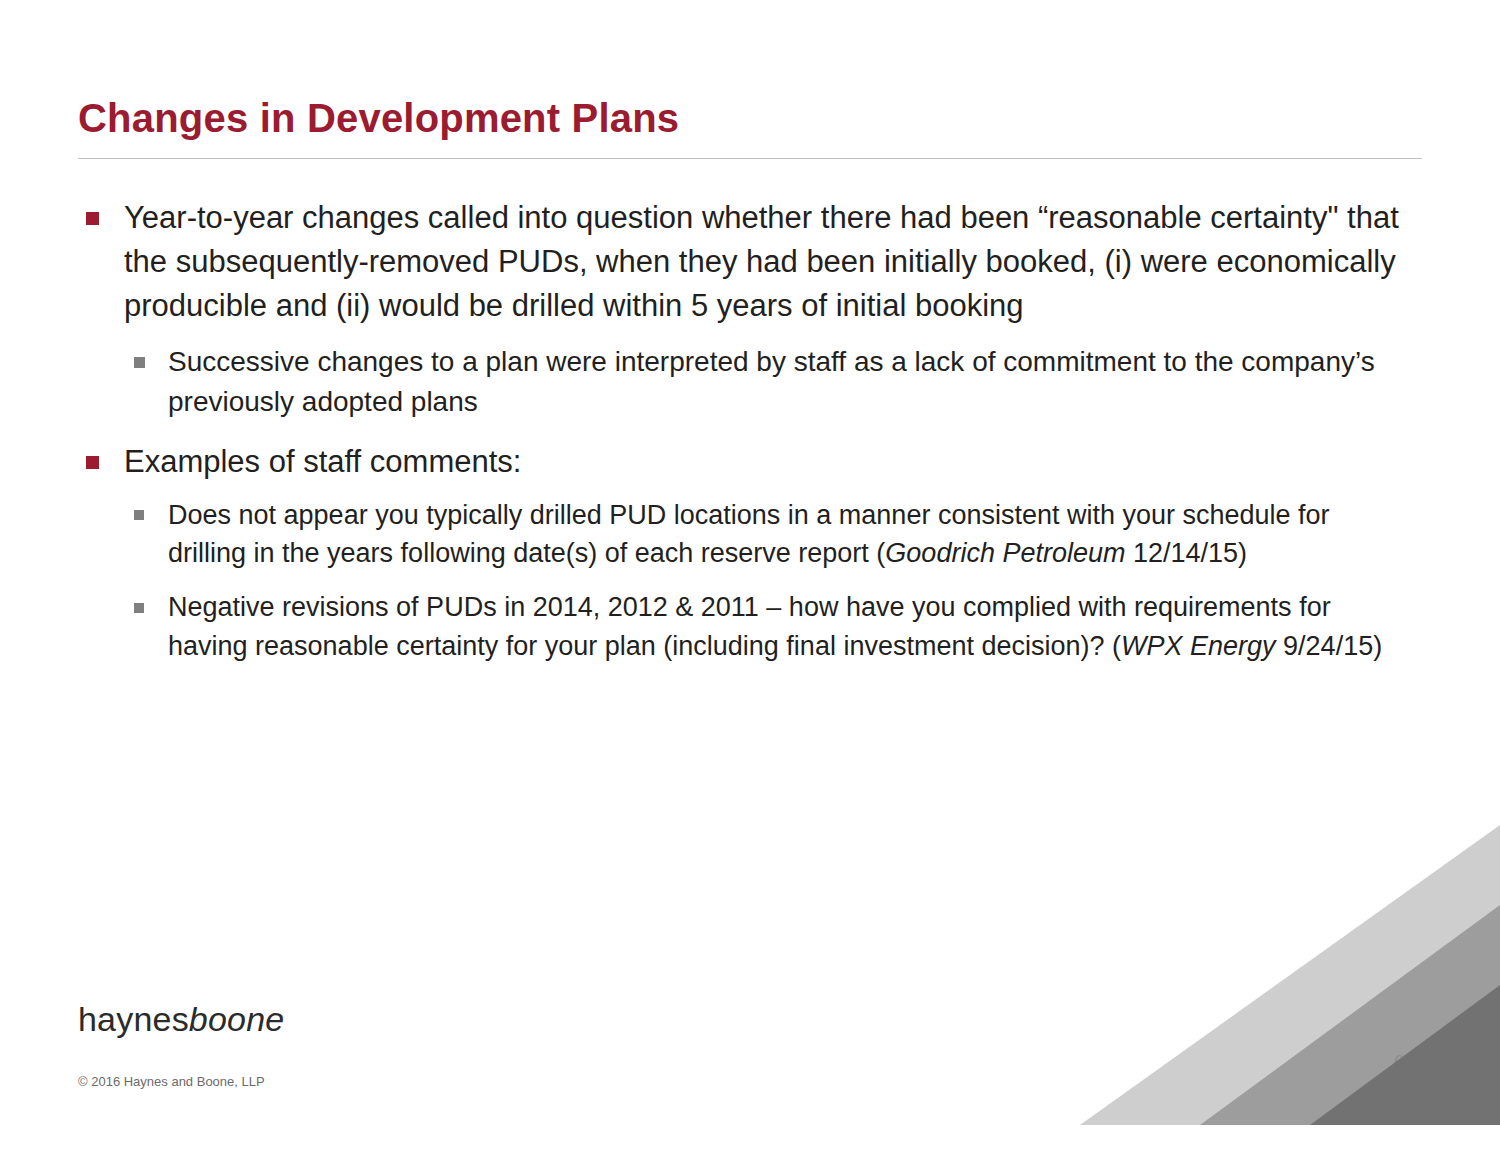Changes in Development Plans
Year-to-year changes called into question whether there had been “reasonable certainty" that the subsequently-removed PUDs, when they had been initially booked, (i) were economically producible and (ii) would be drilled within 5 years of initial booking
Successive changes to a plan were interpreted by staff as a lack of commitment to the company’s previously adopted plans
Examples of staff comments:
Does not appear you typically drilled PUD locations in a manner consistent with your schedule for drilling in the years following date(s) of each reserve report (Goodrich Petroleum 12/14/15)
Negative revisions of PUDs in 2014, 2012 & 2011 – how have you complied with requirements for having reasonable certainty for your plan (including final investment decision)? (WPX Energy 9/24/15)
haynesboone
© 2016 Haynes and Boone, LLP
6